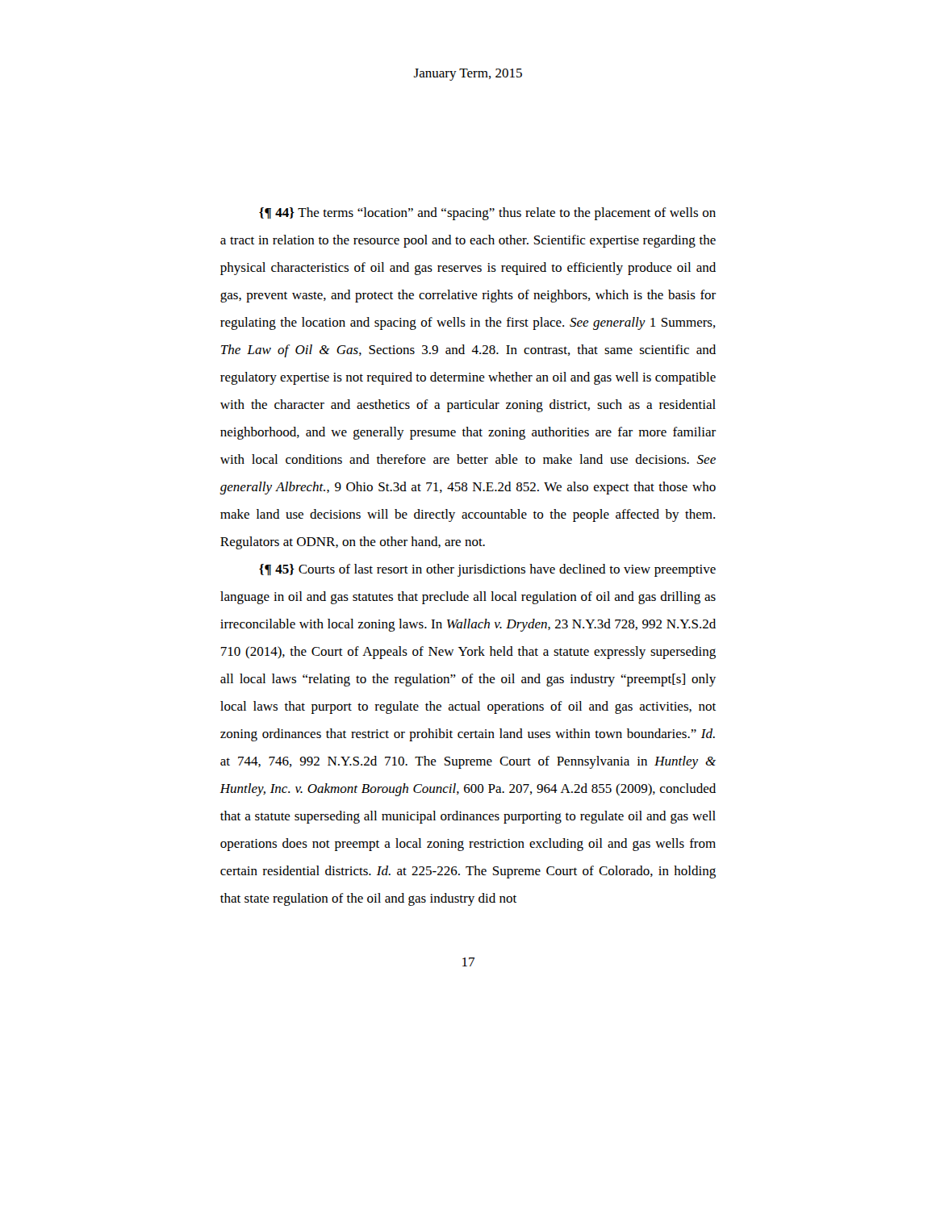January Term, 2015
{¶ 44} The terms “location” and “spacing” thus relate to the placement of wells on a tract in relation to the resource pool and to each other. Scientific expertise regarding the physical characteristics of oil and gas reserves is required to efficiently produce oil and gas, prevent waste, and protect the correlative rights of neighbors, which is the basis for regulating the location and spacing of wells in the first place. See generally 1 Summers, The Law of Oil & Gas, Sections 3.9 and 4.28. In contrast, that same scientific and regulatory expertise is not required to determine whether an oil and gas well is compatible with the character and aesthetics of a particular zoning district, such as a residential neighborhood, and we generally presume that zoning authorities are far more familiar with local conditions and therefore are better able to make land use decisions. See generally Albrecht., 9 Ohio St.3d at 71, 458 N.E.2d 852. We also expect that those who make land use decisions will be directly accountable to the people affected by them. Regulators at ODNR, on the other hand, are not.
{¶ 45} Courts of last resort in other jurisdictions have declined to view preemptive language in oil and gas statutes that preclude all local regulation of oil and gas drilling as irreconcilable with local zoning laws. In Wallach v. Dryden, 23 N.Y.3d 728, 992 N.Y.S.2d 710 (2014), the Court of Appeals of New York held that a statute expressly superseding all local laws “relating to the regulation” of the oil and gas industry “preempt[s] only local laws that purport to regulate the actual operations of oil and gas activities, not zoning ordinances that restrict or prohibit certain land uses within town boundaries.” Id. at 744, 746, 992 N.Y.S.2d 710. The Supreme Court of Pennsylvania in Huntley & Huntley, Inc. v. Oakmont Borough Council, 600 Pa. 207, 964 A.2d 855 (2009), concluded that a statute superseding all municipal ordinances purporting to regulate oil and gas well operations does not preempt a local zoning restriction excluding oil and gas wells from certain residential districts. Id. at 225-226. The Supreme Court of Colorado, in holding that state regulation of the oil and gas industry did not
17